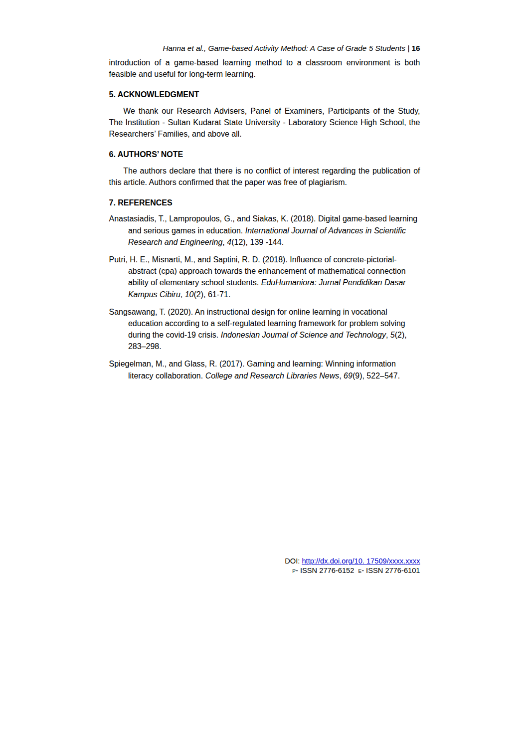Hanna et al., Game-based Activity Method: A Case of Grade 5 Students | 16
introduction of a game-based learning method to a classroom environment is both feasible and useful for long-term learning.
5. Acknowledgment
We thank our Research Advisers, Panel of Examiners, Participants of the Study, The Institution - Sultan Kudarat State University - Laboratory Science High School, the Researchers’ Families, and above all.
6. Authors’ Note
The authors declare that there is no conflict of interest regarding the publication of this article. Authors confirmed that the paper was free of plagiarism.
7. References
Anastasiadis, T., Lampropoulos, G., and Siakas, K. (2018). Digital game-based learning and serious games in education. International Journal of Advances in Scientific Research and Engineering, 4(12), 139 -144.
Putri, H. E., Misnarti, M., and Saptini, R. D. (2018). Influence of concrete-pictorial-abstract (cpa) approach towards the enhancement of mathematical connection ability of elementary school students. EduHumaniora: Jurnal Pendidikan Dasar Kampus Cibiru, 10(2), 61-71.
Sangsawang, T. (2020). An instructional design for online learning in vocational education according to a self-regulated learning framework for problem solving during the covid-19 crisis. Indonesian Journal of Science and Technology, 5(2), 283–298.
Spiegelman, M., and Glass, R. (2017). Gaming and learning: Winning information literacy collaboration. College and Research Libraries News, 69(9), 522–547.
DOI: http://dx.doi.org/10. 17509/xxxx.xxxx
p- ISSN 2776-6152 e- ISSN 2776-6101